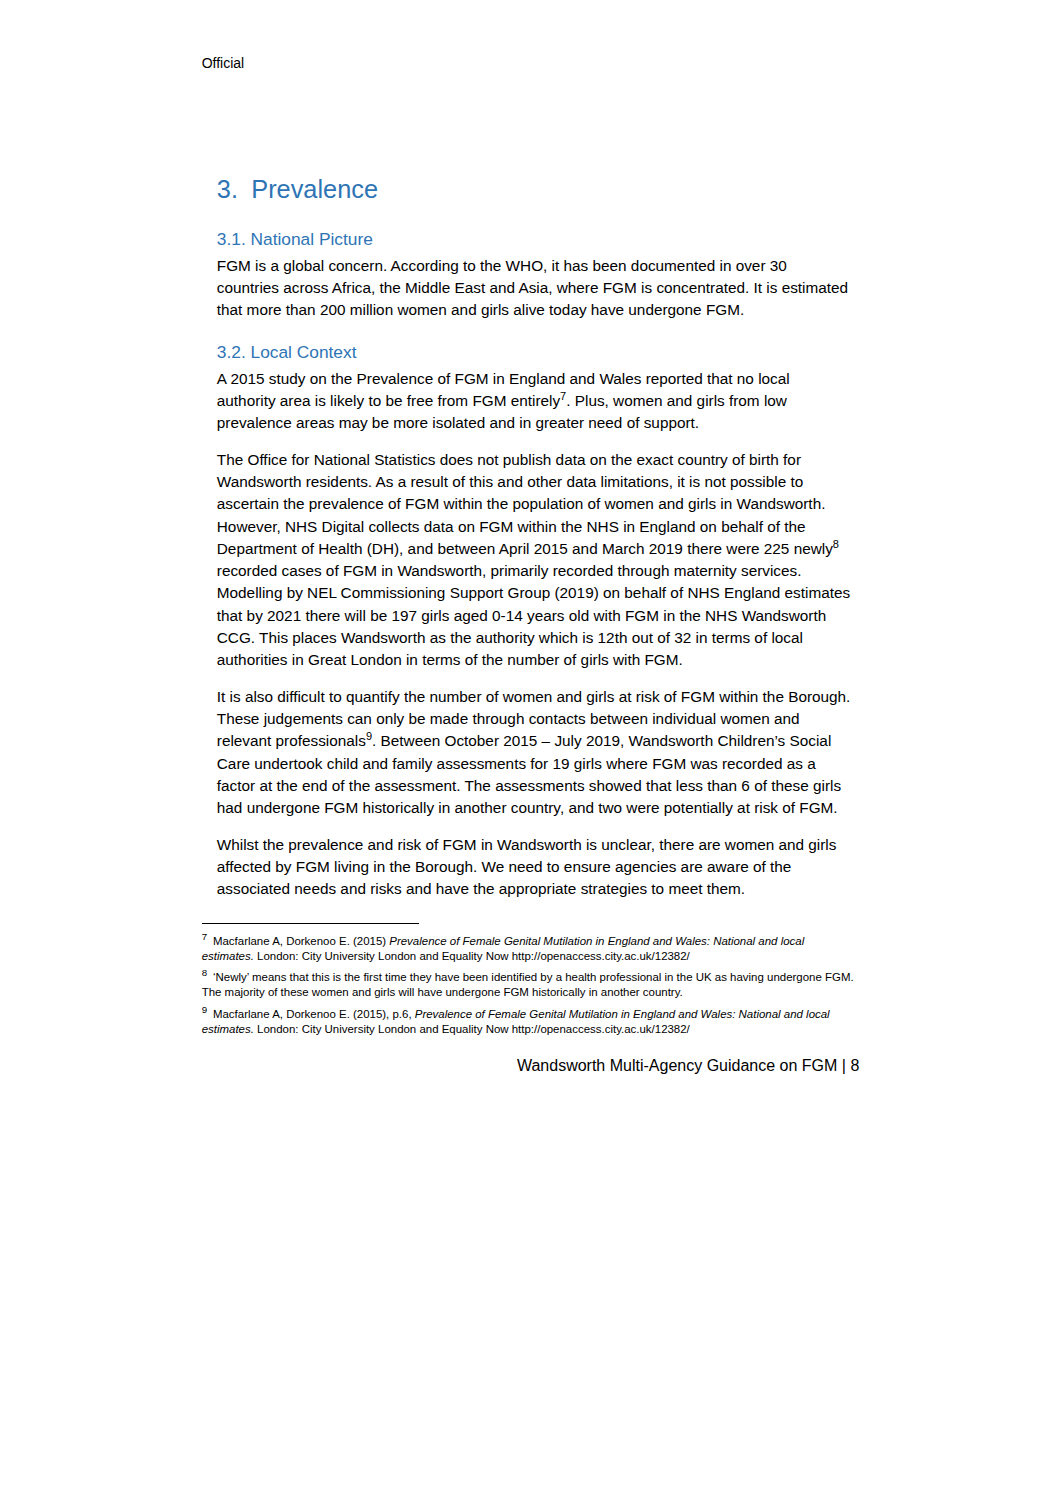Official
3. Prevalence
3.1. National Picture
FGM is a global concern. According to the WHO, it has been documented in over 30 countries across Africa, the Middle East and Asia, where FGM is concentrated. It is estimated that more than 200 million women and girls alive today have undergone FGM.
3.2. Local Context
A 2015 study on the Prevalence of FGM in England and Wales reported that no local authority area is likely to be free from FGM entirely7. Plus, women and girls from low prevalence areas may be more isolated and in greater need of support.
The Office for National Statistics does not publish data on the exact country of birth for Wandsworth residents. As a result of this and other data limitations, it is not possible to ascertain the prevalence of FGM within the population of women and girls in Wandsworth. However, NHS Digital collects data on FGM within the NHS in England on behalf of the Department of Health (DH), and between April 2015 and March 2019 there were 225 newly8 recorded cases of FGM in Wandsworth, primarily recorded through maternity services. Modelling by NEL Commissioning Support Group (2019) on behalf of NHS England estimates that by 2021 there will be 197 girls aged 0-14 years old with FGM in the NHS Wandsworth CCG. This places Wandsworth as the authority which is 12th out of 32 in terms of local authorities in Great London in terms of the number of girls with FGM.
It is also difficult to quantify the number of women and girls at risk of FGM within the Borough. These judgements can only be made through contacts between individual women and relevant professionals9. Between October 2015 – July 2019, Wandsworth Children’s Social Care undertook child and family assessments for 19 girls where FGM was recorded as a factor at the end of the assessment. The assessments showed that less than 6 of these girls had undergone FGM historically in another country, and two were potentially at risk of FGM.
Whilst the prevalence and risk of FGM in Wandsworth is unclear, there are women and girls affected by FGM living in the Borough. We need to ensure agencies are aware of the associated needs and risks and have the appropriate strategies to meet them.
7 Macfarlane A, Dorkenoo E. (2015) Prevalence of Female Genital Mutilation in England and Wales: National and local estimates. London: City University London and Equality Now http://openaccess.city.ac.uk/12382/
8 ‘Newly’ means that this is the first time they have been identified by a health professional in the UK as having undergone FGM. The majority of these women and girls will have undergone FGM historically in another country.
9 Macfarlane A, Dorkenoo E. (2015), p.6, Prevalence of Female Genital Mutilation in England and Wales: National and local estimates. London: City University London and Equality Now http://openaccess.city.ac.uk/12382/
Wandsworth Multi-Agency Guidance on FGM | 8